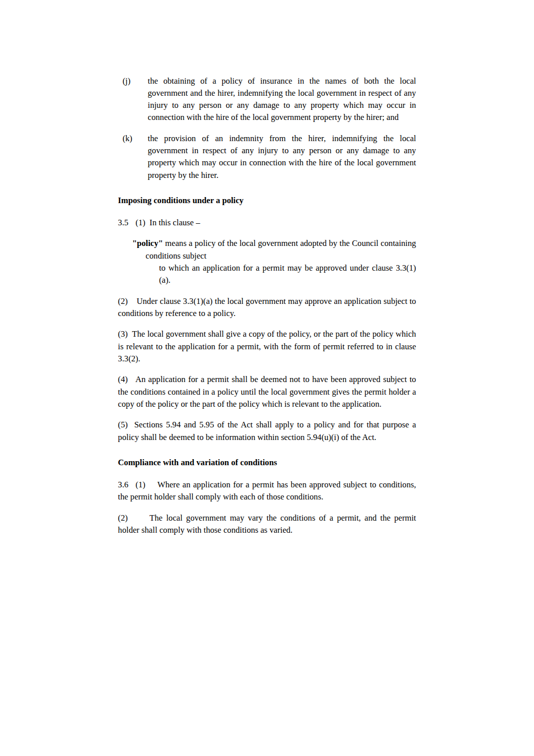(j) the obtaining of a policy of insurance in the names of both the local government and the hirer, indemnifying the local government in respect of any injury to any person or any damage to any property which may occur in connection with the hire of the local government property by the hirer; and
(k) the provision of an indemnity from the hirer, indemnifying the local government in respect of any injury to any person or any damage to any property which may occur in connection with the hire of the local government property by the hirer.
Imposing conditions under a policy
3.5(1) In this clause –
"policy" means a policy of the local government adopted by the Council containing conditions subject to which an application for a permit may be approved under clause 3.3(1)(a).
(2) Under clause 3.3(1)(a) the local government may approve an application subject to conditions by reference to a policy.
(3) The local government shall give a copy of the policy, or the part of the policy which is relevant to the application for a permit, with the form of permit referred to in clause 3.3(2).
(4) An application for a permit shall be deemed not to have been approved subject to the conditions contained in a policy until the local government gives the permit holder a copy of the policy or the part of the policy which is relevant to the application.
(5) Sections 5.94 and 5.95 of the Act shall apply to a policy and for that purpose a policy shall be deemed to be information within section 5.94(u)(i) of the Act.
Compliance with and variation of conditions
3.6(1) Where an application for a permit has been approved subject to conditions, the permit holder shall comply with each of those conditions.
(2) The local government may vary the conditions of a permit, and the permit holder shall comply with those conditions as varied.